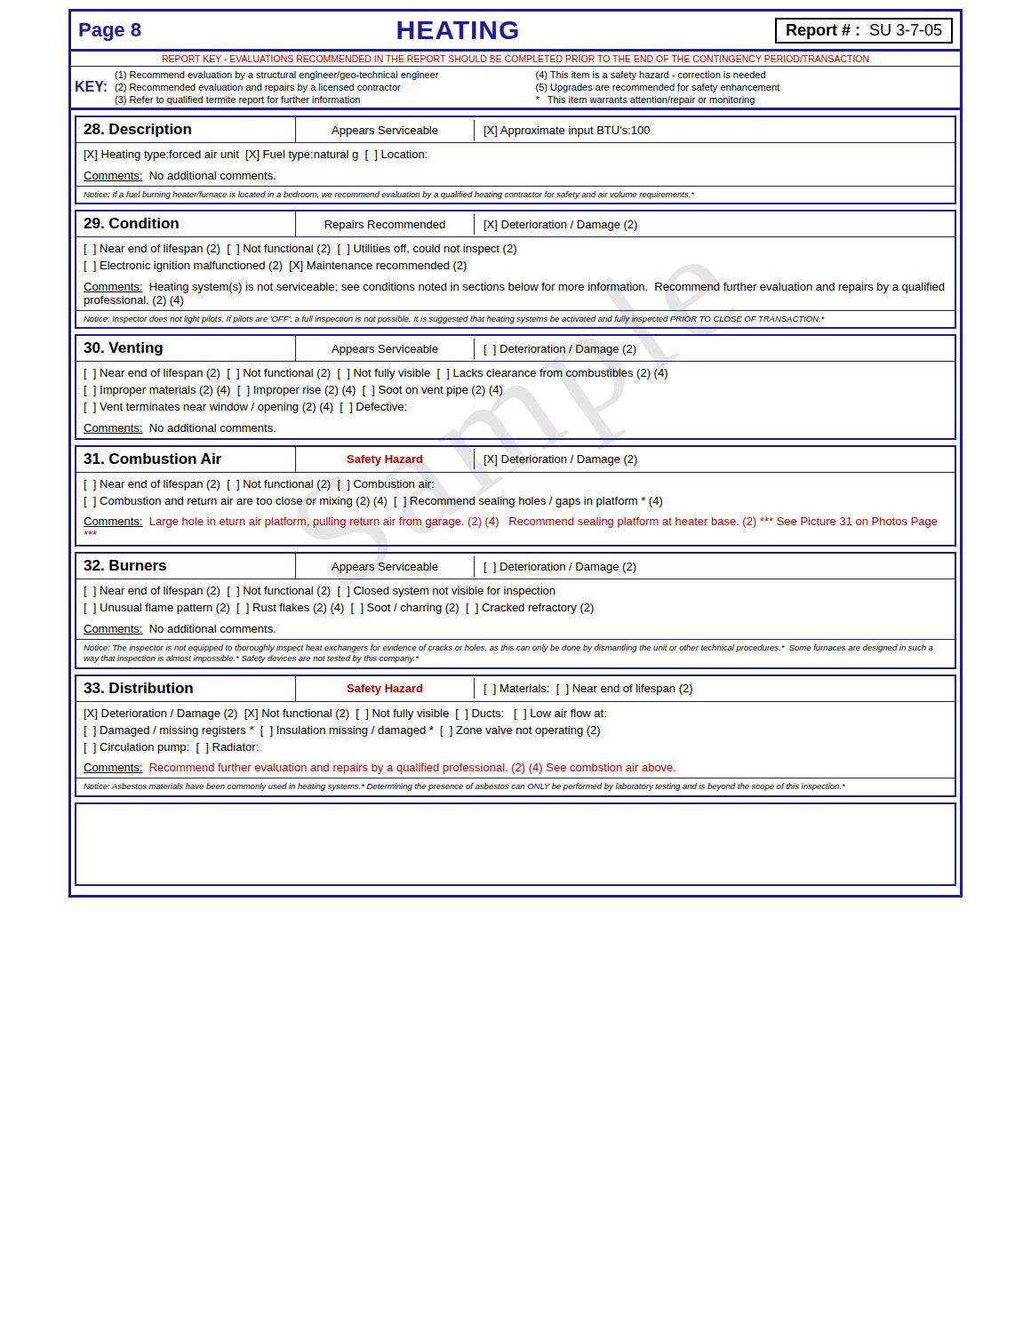Sample
Page 8
HEATING
Report # : SU 3-7-05
REPORT KEY - EVALUATIONS RECOMMENDED IN THE REPORT SHOULD BE COMPLETED PRIOR TO THE END OF THE CONTINGENCY PERIOD/TRANSACTION
KEY:
(1) Recommend evaluation by a structural engineer/geo-technical engineer
(2) Recommended evaluation and repairs by a licensed contractor
(3) Refer to qualified termite report for further information
(4) This item is a safety hazard - correction is needed
(5) Upgrades are recommended for safety enhancement
* This item warrants attention/repair or monitoring
28. Description
Appears Serviceable
[X] Approximate input BTU's:100
[X] Heating type:forced air unit [X] Fuel type:natural g [ ] Location:
Comments: No additional comments.
Notice: If a fuel burning heater/furnace is located in a bedroom, we recommend evaluation by a qualified heating contractor for safety and air volume requirements.*
29. Condition
Repairs Recommended
[X] Deterioration / Damage (2)
[ ] Near end of lifespan (2) [ ] Not functional (2) [ ] Utilities off, could not inspect (2)
[ ] Electronic ignition malfunctioned (2) [X] Maintenance recommended (2)
Comments: Heating system(s) is not serviceable; see conditions noted in sections below for more information. Recommend further evaluation and repairs by a qualified professional. (2) (4)
Notice: Inspector does not light pilots. If pilots are 'OFF', a full inspection is not possible. It is suggested that heating systems be activated and fully inspected PRIOR TO CLOSE OF TRANSACTION.*
30. Venting
Appears Serviceable
[ ] Deterioration / Damage (2)
[ ] Near end of lifespan (2) [ ] Not functional (2) [ ] Not fully visible [ ] Lacks clearance from combustibles (2) (4)
[ ] Improper materials (2) (4) [ ] Improper rise (2) (4) [ ] Soot on vent pipe (2) (4)
[ ] Vent terminates near window / opening (2) (4) [ ] Defective:
Comments: No additional comments.
31. Combustion Air
Safety Hazard
[X] Deterioration / Damage (2)
[ ] Near end of lifespan (2) [ ] Not functional (2) [ ] Combustion air:
[ ] Combustion and return air are too close or mixing (2) (4) [ ] Recommend sealing holes / gaps in platform * (4)
Comments: Large hole in eturn air platform, pulling return air from garage. (2) (4) Recommend sealing platform at heater base. (2) *** See Picture 31 on Photos Page ***
32. Burners
Appears Serviceable
[ ] Deterioration / Damage (2)
[ ] Near end of lifespan (2) [ ] Not functional (2) [ ] Closed system not visible for inspection
[ ] Unusual flame pattern (2) [ ] Rust flakes (2) (4) [ ] Soot / charring (2) [ ] Cracked refractory (2)
Comments: No additional comments.
Notice: The inspector is not equipped to thoroughly inspect heat exchangers for evidence of cracks or holes, as this can only be done by dismantling the unit or other technical procedures.* Some furnaces are designed in such a way that inspection is almost impossible.* Safety devices are not tested by this company.*
33. Distribution
Safety Hazard
[ ] Materials: [ ] Near end of lifespan (2)
[X] Deterioration / Damage (2) [X] Not functional (2) [ ] Not fully visible [ ] Ducts: [ ] Low air flow at:
[ ] Damaged / missing registers * [ ] Insulation missing / damaged * [ ] Zone valve not operating (2)
[ ] Circulation pump: [ ] Radiator:
Comments: Recommend further evaluation and repairs by a qualified professional. (2) (4) See combstion air above.
Notice: Asbestos materials have been commonly used in heating systems.* Determining the presence of asbestos can ONLY be performed by laboratory testing and is beyond the scope of this inspection.*